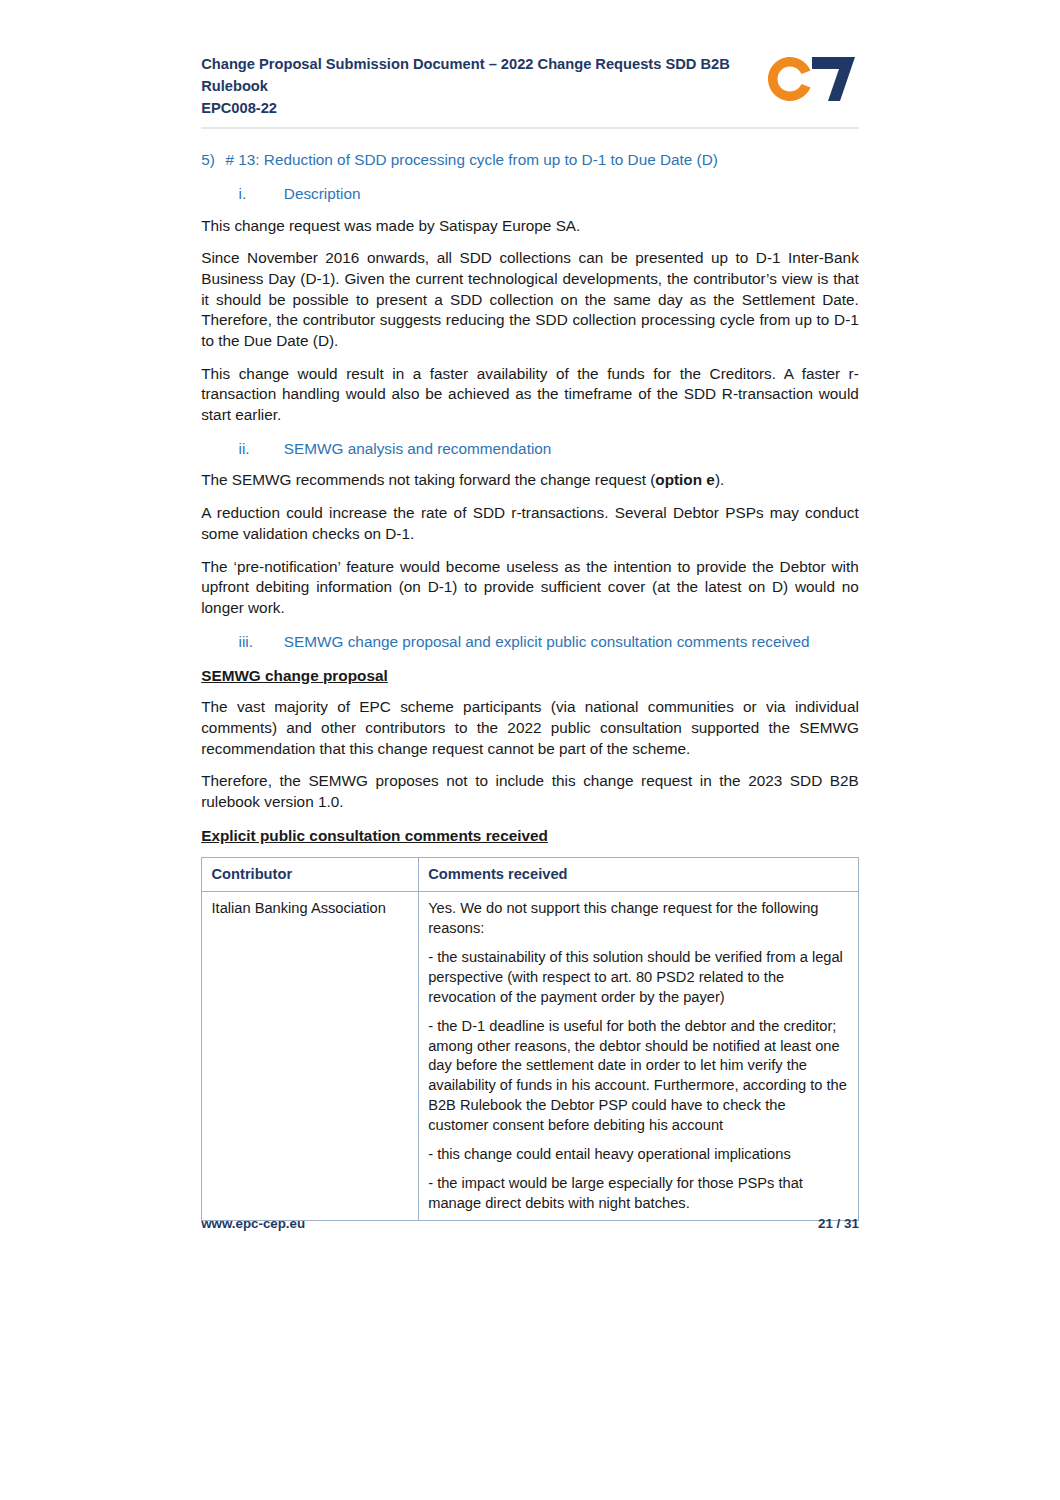Change Proposal Submission Document – 2022 Change Requests SDD B2B Rulebook
EPC008-22
5) # 13: Reduction of SDD processing cycle from up to D-1 to Due Date (D)
i. Description
This change request was made by Satispay Europe SA.
Since November 2016 onwards, all SDD collections can be presented up to D-1 Inter-Bank Business Day (D-1). Given the current technological developments, the contributor’s view is that it should be possible to present a SDD collection on the same day as the Settlement Date. Therefore, the contributor suggests reducing the SDD collection processing cycle from up to D-1 to the Due Date (D).
This change would result in a faster availability of the funds for the Creditors. A faster r-transaction handling would also be achieved as the timeframe of the SDD R-transaction would start earlier.
ii. SEMWG analysis and recommendation
The SEMWG recommends not taking forward the change request (option e).
A reduction could increase the rate of SDD r-transactions. Several Debtor PSPs may conduct some validation checks on D-1.
The ‘pre-notification’ feature would become useless as the intention to provide the Debtor with upfront debiting information (on D-1) to provide sufficient cover (at the latest on D) would no longer work.
iii. SEMWG change proposal and explicit public consultation comments received
SEMWG change proposal
The vast majority of EPC scheme participants (via national communities or via individual comments) and other contributors to the 2022 public consultation supported the SEMWG recommendation that this change request cannot be part of the scheme.
Therefore, the SEMWG proposes not to include this change request in the 2023 SDD B2B rulebook version 1.0.
Explicit public consultation comments received
| Contributor | Comments received |
| --- | --- |
| Italian Banking Association | Yes. We do not support this change request for the following reasons: - the sustainability of this solution should be verified from a legal perspective (with respect to art. 80 PSD2 related to the revocation of the payment order by the payer) - the D-1 deadline is useful for both the debtor and the creditor; among other reasons, the debtor should be notified at least one day before the settlement date in order to let him verify the availability of funds in his account. Furthermore, according to the B2B Rulebook the Debtor PSP could have to check the customer consent before debiting his account - this change could entail heavy operational implications - the impact would be large especially for those PSPs that manage direct debits with night batches. |
www.epc-cep.eu 21 / 31